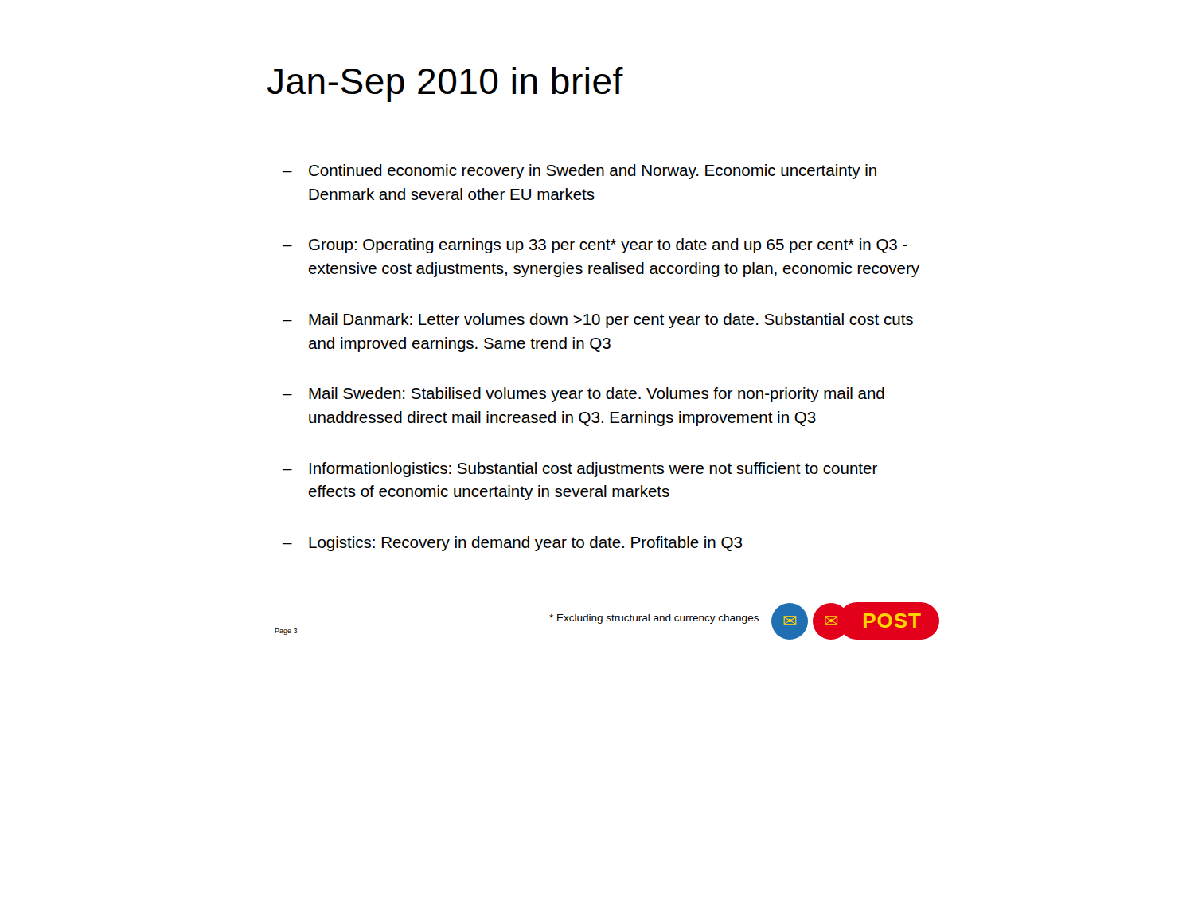Jan-Sep 2010 in brief
Continued economic recovery in Sweden and Norway. Economic uncertainty in Denmark and several other EU markets
Group: Operating earnings up 33 per cent* year to date and up 65 per cent* in Q3 - extensive cost adjustments, synergies realised according to plan, economic recovery
Mail Danmark: Letter volumes down >10 per cent year to date. Substantial cost cuts and improved earnings. Same trend in Q3
Mail Sweden: Stabilised volumes year to date. Volumes for non-priority mail and unaddressed direct mail increased in Q3. Earnings improvement in Q3
Informationlogistics: Substantial cost adjustments were not sufficient to counter effects of economic uncertainty in several markets
Logistics: Recovery in demand year to date. Profitable in Q3
* Excluding structural and currency changes
Page 3
✉
✉
POST